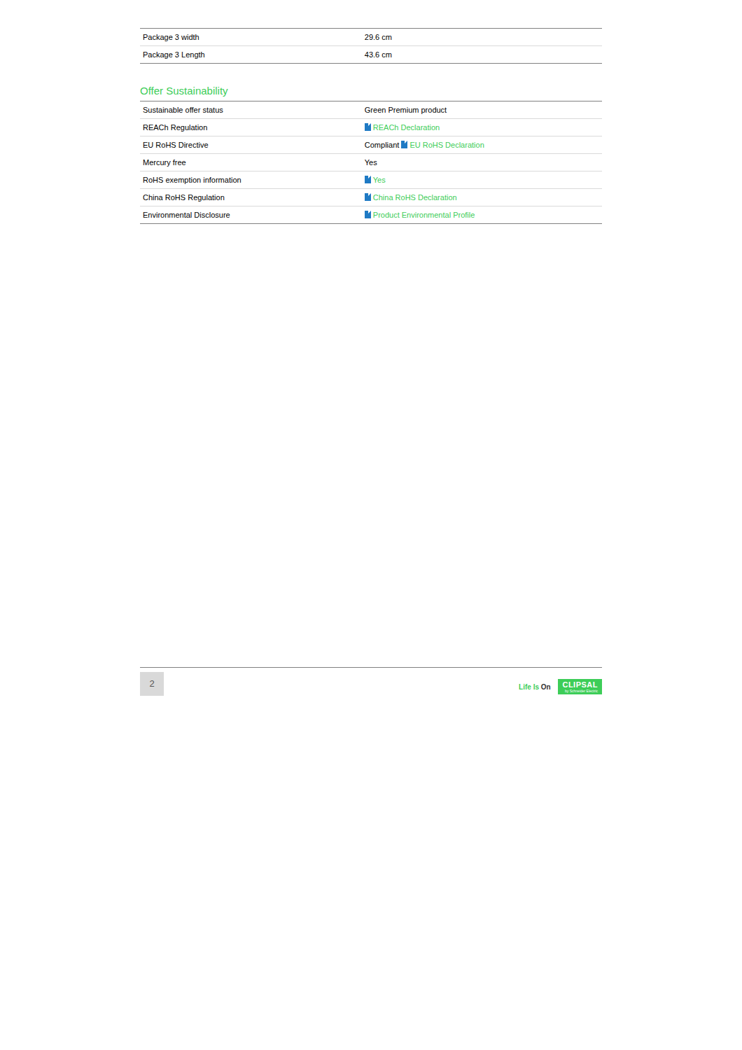| Package 3 width | 29.6 cm |
| Package 3 Length | 43.6 cm |
Offer Sustainability
| Sustainable offer status | Green Premium product |
| REACh Regulation | REACh Declaration |
| EU RoHS Directive | Compliant EU RoHS Declaration |
| Mercury free | Yes |
| RoHS exemption information | Yes |
| China RoHS Regulation | China RoHS Declaration |
| Environmental Disclosure | Product Environmental Profile |
2
Life Is On CLIPSALby Schneider Electric